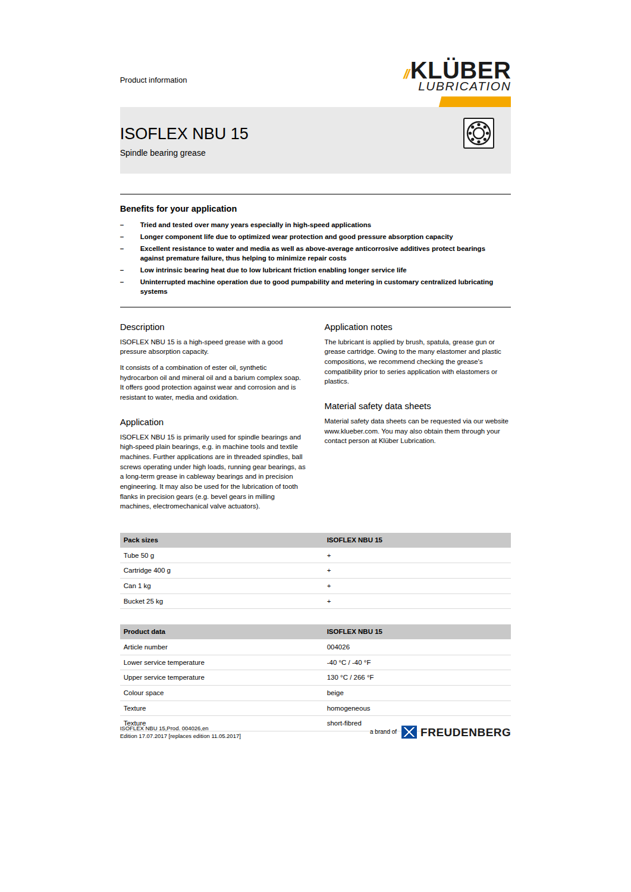Product information
//KLÜBER
LUBRICATION
ISOFLEX NBU 15
Spindle bearing grease
Benefits for your application
Tried and tested over many years especially in high-speed applications
Longer component life due to optimized wear protection and good pressure absorption capacity
Excellent resistance to water and media as well as above-average anticorrosive additives protect bearings against premature failure, thus helping to minimize repair costs
Low intrinsic bearing heat due to low lubricant friction enabling longer service life
Uninterrupted machine operation due to good pumpability and metering in customary centralized lubricating systems
Description
ISOFLEX NBU 15 is a high-speed grease with a good pressure absorption capacity.
It consists of a combination of ester oil, synthetic hydrocarbon oil and mineral oil and a barium complex soap. It offers good protection against wear and corrosion and is resistant to water, media and oxidation.
Application
ISOFLEX NBU 15 is primarily used for spindle bearings and high-speed plain bearings, e.g. in machine tools and textile machines. Further applications are in threaded spindles, ball screws operating under high loads, running gear bearings, as a long-term grease in cableway bearings and in precision engineering. It may also be used for the lubrication of tooth flanks in precision gears (e.g. bevel gears in milling machines, electromechanical valve actuators).
Application notes
The lubricant is applied by brush, spatula, grease gun or grease cartridge. Owing to the many elastomer and plastic compositions, we recommend checking the grease's compatibility prior to series application with elastomers or plastics.
Material safety data sheets
Material safety data sheets can be requested via our website www.klueber.com. You may also obtain them through your contact person at Klüber Lubrication.
| Pack sizes | ISOFLEX NBU 15 |
| --- | --- |
| Tube 50 g | + |
| Cartridge 400 g | + |
| Can 1 kg | + |
| Bucket 25 kg | + |
| Product data | ISOFLEX NBU 15 |
| --- | --- |
| Article number | 004026 |
| Lower service temperature | -40 °C / -40 °F |
| Upper service temperature | 130 °C / 266 °F |
| Colour space | beige |
| Texture | homogeneous |
| Texture | short-fibred |
ISOFLEX NBU 15,Prod. 004026,en
Edition 17.07.2017 [replaces edition 11.05.2017]
a brand of FREUDENBERG